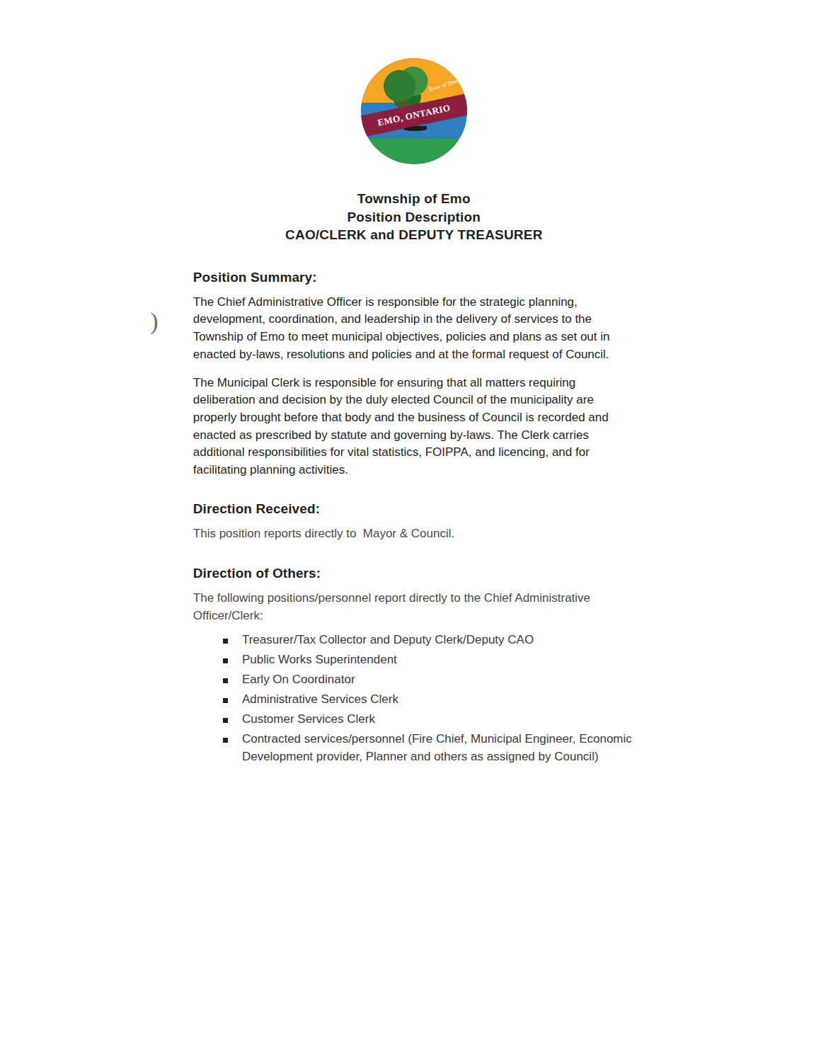)
River of Time
EMO, ONTARIO
Township of Emo Position Description CAO/CLERK and DEPUTY TREASURER
Position Summary:
The Chief Administrative Officer is responsible for the strategic planning, development, coordination, and leadership in the delivery of services to the Township of Emo to meet municipal objectives, policies and plans as set out in enacted by-laws, resolutions and policies and at the formal request of Council.
The Municipal Clerk is responsible for ensuring that all matters requiring deliberation and decision by the duly elected Council of the municipality are properly brought before that body and the business of Council is recorded and enacted as prescribed by statute and governing by-laws. The Clerk carries additional responsibilities for vital statistics, FOIPPA, and licencing, and for facilitating planning activities.
Direction Received:
This position reports directly to Mayor & Council.
Direction of Others:
The following positions/personnel report directly to the Chief Administrative Officer/Clerk:
Treasurer/Tax Collector and Deputy Clerk/Deputy CAO
Public Works Superintendent
Early On Coordinator
Administrative Services Clerk
Customer Services Clerk
Contracted services/personnel (Fire Chief, Municipal Engineer, Economic Development provider, Planner and others as assigned by Council)